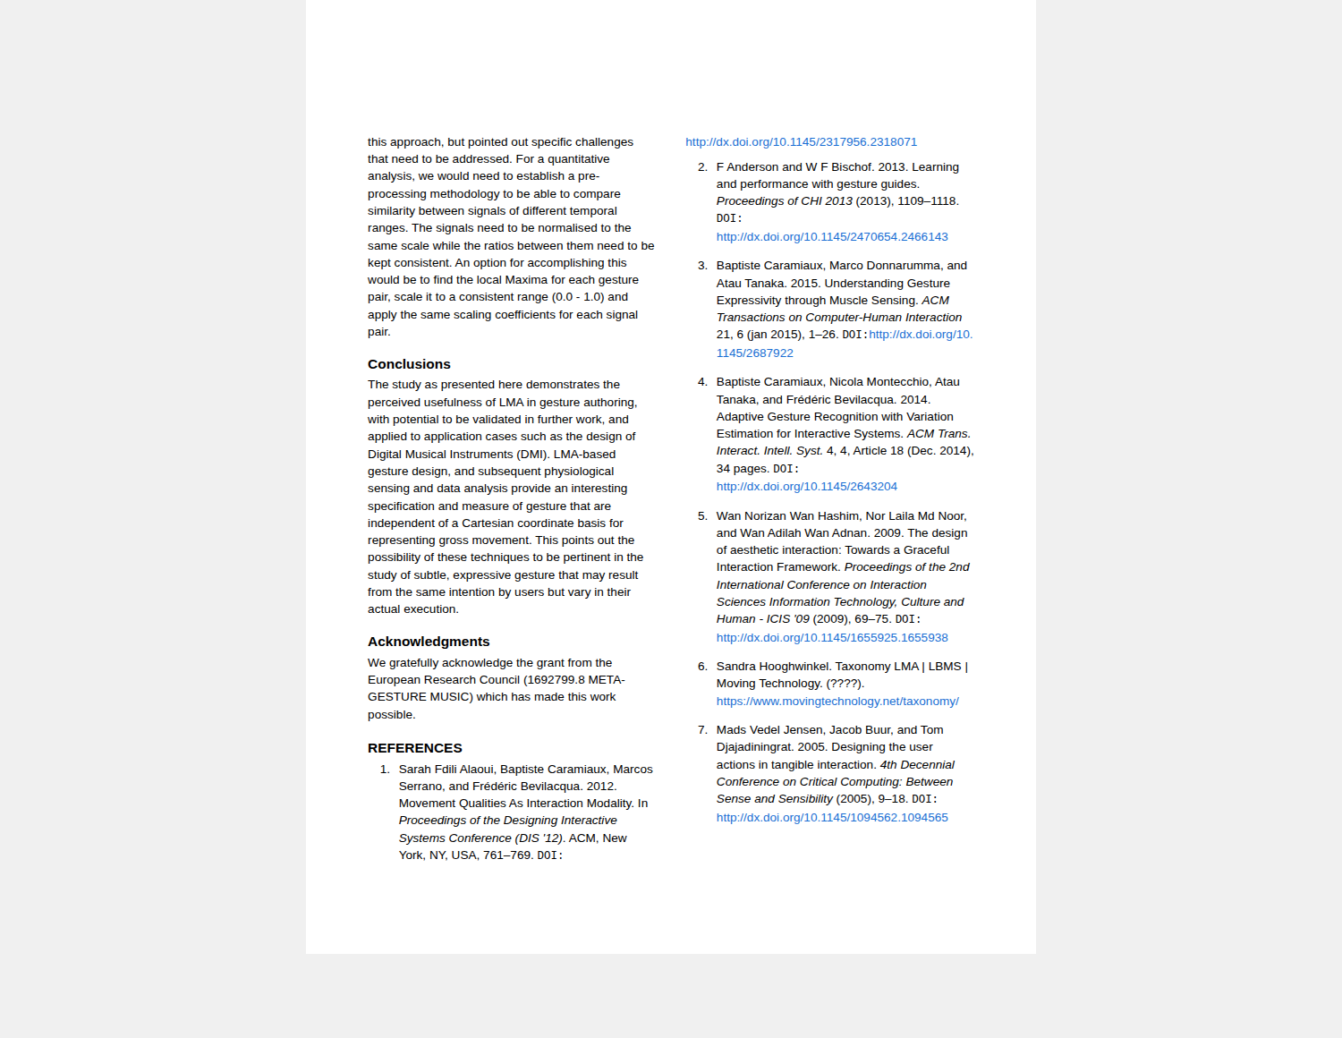this approach, but pointed out specific challenges that need to be addressed. For a quantitative analysis, we would need to establish a pre-processing methodology to be able to compare similarity between signals of different temporal ranges. The signals need to be normalised to the same scale while the ratios between them need to be kept consistent. An option for accomplishing this would be to find the local Maxima for each gesture pair, scale it to a consistent range (0.0 - 1.0) and apply the same scaling coefficients for each signal pair.
Conclusions
The study as presented here demonstrates the perceived usefulness of LMA in gesture authoring, with potential to be validated in further work, and applied to application cases such as the design of Digital Musical Instruments (DMI). LMA-based gesture design, and subsequent physiological sensing and data analysis provide an interesting specification and measure of gesture that are independent of a Cartesian coordinate basis for representing gross movement. This points out the possibility of these techniques to be pertinent in the study of subtle, expressive gesture that may result from the same intention by users but vary in their actual execution.
Acknowledgments
We gratefully acknowledge the grant from the European Research Council (1692799.8 META-GESTURE MUSIC) which has made this work possible.
REFERENCES
Sarah Fdili Alaoui, Baptiste Caramiaux, Marcos Serrano, and Frédéric Bevilacqua. 2012. Movement Qualities As Interaction Modality. In Proceedings of the Designing Interactive Systems Conference (DIS '12). ACM, New York, NY, USA, 761–769. DOI:
http://dx.doi.org/10.1145/2317956.2318071
F Anderson and W F Bischof. 2013. Learning and performance with gesture guides. Proceedings of CHI 2013 (2013), 1109–1118. DOI:
http://dx.doi.org/10.1145/2470654.2466143
Baptiste Caramiaux, Marco Donnarumma, and Atau Tanaka. 2015. Understanding Gesture Expressivity through Muscle Sensing. ACM Transactions on Computer-Human Interaction 21, 6 (jan 2015), 1–26. DOI: http://dx.doi.org/10.1145/2687922
Baptiste Caramiaux, Nicola Montecchio, Atau Tanaka, and Frédéric Bevilacqua. 2014. Adaptive Gesture Recognition with Variation Estimation for Interactive Systems. ACM Trans. Interact. Intell. Syst. 4, 4, Article 18 (Dec. 2014), 34 pages. DOI:
http://dx.doi.org/10.1145/2643204
Wan Norizan Wan Hashim, Nor Laila Md Noor, and Wan Adilah Wan Adnan. 2009. The design of aesthetic interaction: Towards a Graceful Interaction Framework. Proceedings of the 2nd International Conference on Interaction Sciences Information Technology, Culture and Human - ICIS '09 (2009), 69–75. DOI:
http://dx.doi.org/10.1145/1655925.1655938
Sandra Hooghwinkel. Taxonomy LMA | LBMS | Moving Technology. (????).
https://www.movingtechnology.net/taxonomy/
Mads Vedel Jensen, Jacob Buur, and Tom Djajadiningrat. 2005. Designing the user actions in tangible interaction. 4th Decennial Conference on Critical Computing: Between Sense and Sensibility (2005), 9–18. DOI:
http://dx.doi.org/10.1145/1094562.1094565